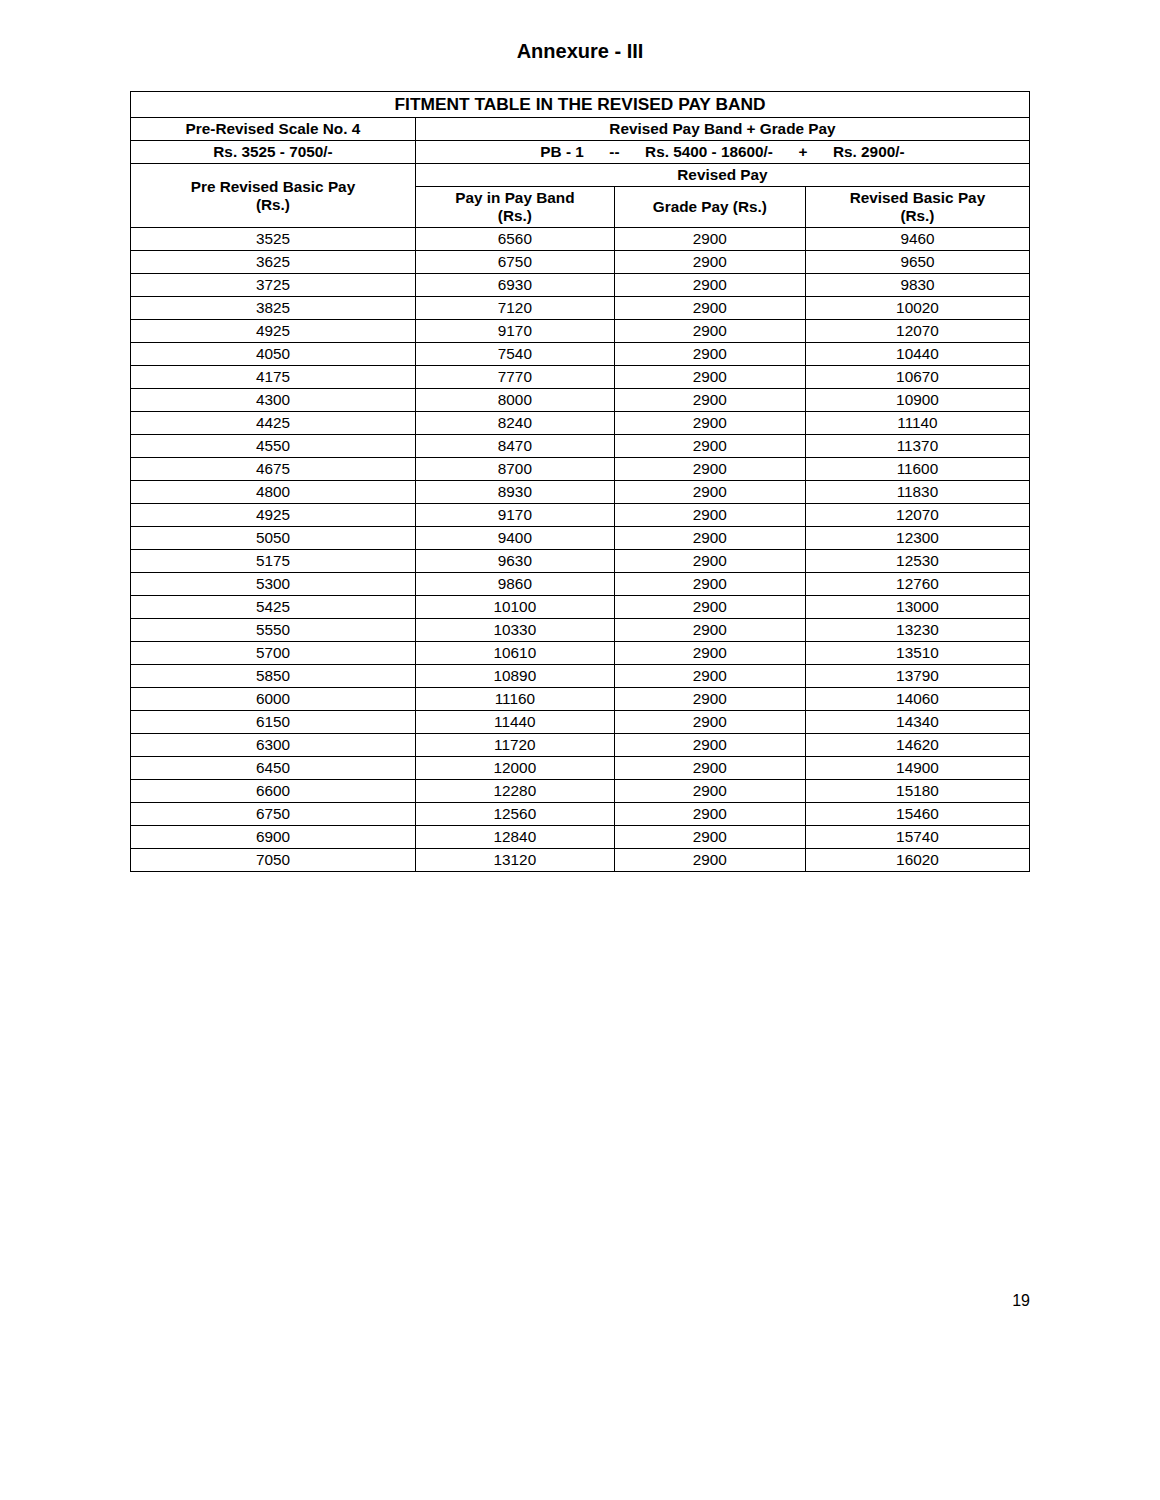Annexure - III
| FITMENT TABLE IN THE REVISED PAY BAND |
| --- |
| Pre-Revised Scale No. 4 | Revised Pay Band + Grade Pay |
| Rs. 3525 - 7050/- | PB - 1 -- Rs. 5400 - 18600/- + Rs. 2900/- |
| Pre Revised Basic Pay (Rs.) | Revised Pay |
| Pay in Pay Band (Rs.) | Grade Pay (Rs.) | Revised Basic Pay (Rs.) |
| 3525 | 6560 | 2900 | 9460 |
| 3625 | 6750 | 2900 | 9650 |
| 3725 | 6930 | 2900 | 9830 |
| 3825 | 7120 | 2900 | 10020 |
| 4925 | 9170 | 2900 | 12070 |
| 4050 | 7540 | 2900 | 10440 |
| 4175 | 7770 | 2900 | 10670 |
| 4300 | 8000 | 2900 | 10900 |
| 4425 | 8240 | 2900 | 11140 |
| 4550 | 8470 | 2900 | 11370 |
| 4675 | 8700 | 2900 | 11600 |
| 4800 | 8930 | 2900 | 11830 |
| 4925 | 9170 | 2900 | 12070 |
| 5050 | 9400 | 2900 | 12300 |
| 5175 | 9630 | 2900 | 12530 |
| 5300 | 9860 | 2900 | 12760 |
| 5425 | 10100 | 2900 | 13000 |
| 5550 | 10330 | 2900 | 13230 |
| 5700 | 10610 | 2900 | 13510 |
| 5850 | 10890 | 2900 | 13790 |
| 6000 | 11160 | 2900 | 14060 |
| 6150 | 11440 | 2900 | 14340 |
| 6300 | 11720 | 2900 | 14620 |
| 6450 | 12000 | 2900 | 14900 |
| 6600 | 12280 | 2900 | 15180 |
| 6750 | 12560 | 2900 | 15460 |
| 6900 | 12840 | 2900 | 15740 |
| 7050 | 13120 | 2900 | 16020 |
19